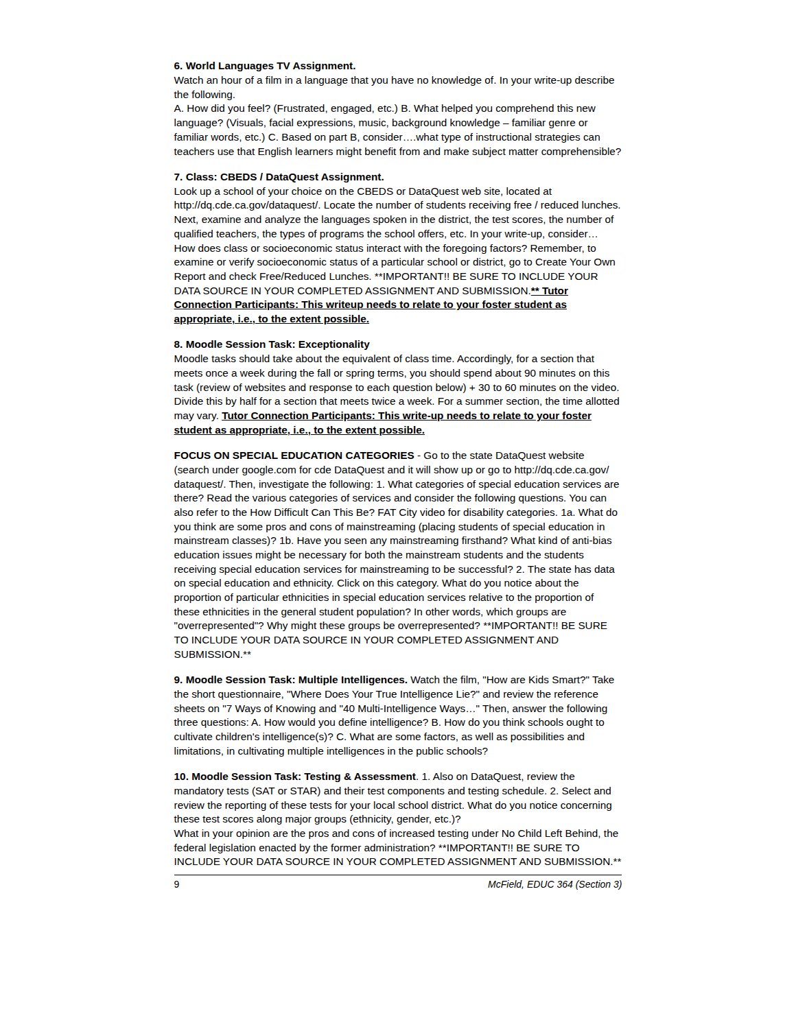6. World Languages TV Assignment.
Watch an hour of a film in a language that you have no knowledge of. In your write-up describe the following.
A. How did you feel? (Frustrated, engaged, etc.) B. What helped you comprehend this new language? (Visuals, facial expressions, music, background knowledge – familiar genre or familiar words, etc.) C. Based on part B, consider….what type of instructional strategies can teachers use that English learners might benefit from and make subject matter comprehensible?
7. Class: CBEDS / DataQuest Assignment.
Look up a school of your choice on the CBEDS or DataQuest web site, located at http://dq.cde.ca.gov/dataquest/. Locate the number of students receiving free / reduced lunches. Next, examine and analyze the languages spoken in the district, the test scores, the number of qualified teachers, the types of programs the school offers, etc. In your write-up, consider… How does class or socioeconomic status interact with the foregoing factors? Remember, to examine or verify socioeconomic status of a particular school or district, go to Create Your Own Report and check Free/Reduced Lunches. **IMPORTANT!! BE SURE TO INCLUDE YOUR DATA SOURCE IN YOUR COMPLETED ASSIGNMENT AND SUBMISSION.** Tutor Connection Participants: This writeup needs to relate to your foster student as appropriate, i.e., to the extent possible.
8. Moodle Session Task: Exceptionality
Moodle tasks should take about the equivalent of class time. Accordingly, for a section that meets once a week during the fall or spring terms, you should spend about 90 minutes on this task (review of websites and response to each question below) + 30 to 60 minutes on the video. Divide this by half for a section that meets twice a week. For a summer section, the time allotted may vary. Tutor Connection Participants: This write-up needs to relate to your foster student as appropriate, i.e., to the extent possible.
FOCUS ON SPECIAL EDUCATION CATEGORIES - Go to the state DataQuest website (search under google.com for cde DataQuest and it will show up or go to http://dq.cde.ca.gov/ dataquest/. Then, investigate the following: 1. What categories of special education services are there? Read the various categories of services and consider the following questions. You can also refer to the How Difficult Can This Be? FAT City video for disability categories. 1a. What do you think are some pros and cons of mainstreaming (placing students of special education in mainstream classes)? 1b. Have you seen any mainstreaming firsthand? What kind of anti-bias education issues might be necessary for both the mainstream students and the students receiving special education services for mainstreaming to be successful? 2. The state has data on special education and ethnicity. Click on this category. What do you notice about the proportion of particular ethnicities in special education services relative to the proportion of these ethnicities in the general student population? In other words, which groups are "overrepresented"? Why might these groups be overrepresented? **IMPORTANT!! BE SURE TO INCLUDE YOUR DATA SOURCE IN YOUR COMPLETED ASSIGNMENT AND SUBMISSION.**
9. Moodle Session Task: Multiple Intelligences. Watch the film, "How are Kids Smart?" Take the short questionnaire, "Where Does Your True Intelligence Lie?" and review the reference sheets on "7 Ways of Knowing and "40 Multi-Intelligence Ways…" Then, answer the following three questions: A. How would you define intelligence? B. How do you think schools ought to cultivate children's intelligence(s)? C. What are some factors, as well as possibilities and limitations, in cultivating multiple intelligences in the public schools?
10. Moodle Session Task: Testing & Assessment. 1. Also on DataQuest, review the mandatory tests (SAT or STAR) and their test components and testing schedule. 2. Select and review the reporting of these tests for your local school district. What do you notice concerning these test scores along major groups (ethnicity, gender, etc.)?
What in your opinion are the pros and cons of increased testing under No Child Left Behind, the federal legislation enacted by the former administration? **IMPORTANT!! BE SURE TO INCLUDE YOUR DATA SOURCE IN YOUR COMPLETED ASSIGNMENT AND SUBMISSION.**
9 McField, EDUC 364 (Section 3)